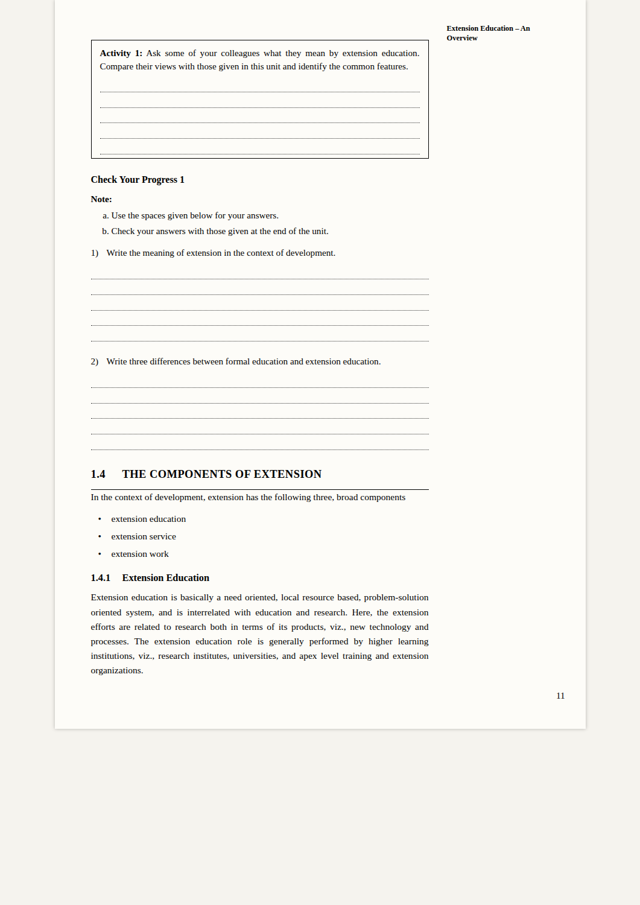Extension Education – An Overview
Activity 1: Ask some of your colleagues what they mean by extension education. Compare their views with those given in this unit and identify the common features.
Check Your Progress 1
Note:
Use the spaces given below for your answers.
Check your answers with those given at the end of the unit.
1) Write the meaning of extension in the context of development.
2) Write three differences between formal education and extension education.
1.4 THE COMPONENTS OF EXTENSION
In the context of development, extension has the following three, broad components
extension education
extension service
extension work
1.4.1 Extension Education
Extension education is basically a need oriented, local resource based, problem-solution oriented system, and is interrelated with education and research. Here, the extension efforts are related to research both in terms of its products, viz., new technology and processes. The extension education role is generally performed by higher learning institutions, viz., research institutes, universities, and apex level training and extension organizations.
11